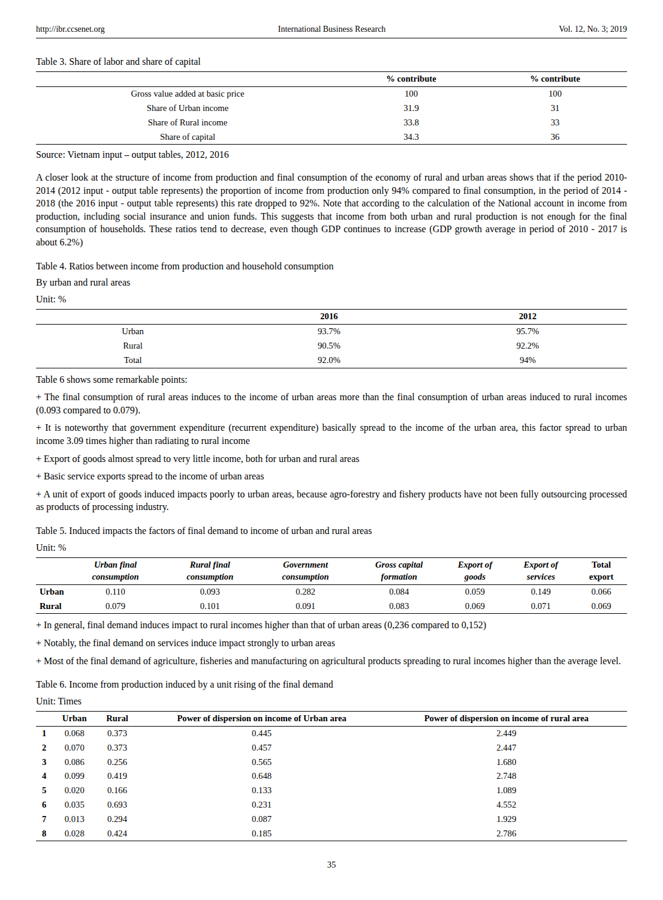http://ibr.ccsenet.org
International Business Research
Vol. 12, No. 3; 2019
Table 3. Share of labor and share of capital
| | % contribute | % contribute |
| --- | --- | --- |
| Gross value added at basic price | 100 | 100 |
| Share of Urban income | 31.9 | 31 |
| Share of Rural income | 33.8 | 33 |
| Share of capital | 34.3 | 36 |
Source: Vietnam input – output tables, 2012, 2016
A closer look at the structure of income from production and final consumption of the economy of rural and urban areas shows that if the period 2010-2014 (2012 input - output table represents) the proportion of income from production only 94% compared to final consumption, in the period of 2014 - 2018 (the 2016 input - output table represents) this rate dropped to 92%. Note that according to the calculation of the National account in income from production, including social insurance and union funds. This suggests that income from both urban and rural production is not enough for the final consumption of households. These ratios tend to decrease, even though GDP continues to increase (GDP growth average in period of 2010 - 2017 is about 6.2%)
Table 4. Ratios between income from production and household consumption
By urban and rural areas
Unit: %
| | 2016 | 2012 |
| --- | --- | --- |
| Urban | 93.7% | 95.7% |
| Rural | 90.5% | 92.2% |
| Total | 92.0% | 94% |
Table 6 shows some remarkable points:
+ The final consumption of rural areas induces to the income of urban areas more than the final consumption of urban areas induced to rural incomes (0.093 compared to 0.079).
+ It is noteworthy that government expenditure (recurrent expenditure) basically spread to the income of the urban area, this factor spread to urban income 3.09 times higher than radiating to rural income
+ Export of goods almost spread to very little income, both for urban and rural areas
+ Basic service exports spread to the income of urban areas
+ A unit of export of goods induced impacts poorly to urban areas, because agro-forestry and fishery products have not been fully outsourcing processed as products of processing industry.
Table 5. Induced impacts the factors of final demand to income of urban and rural areas
Unit: %
| | Urban final consumption | Rural final consumption | Government consumption | Gross capital formation | Export of goods | Export of services | Total export |
| --- | --- | --- | --- | --- | --- | --- | --- |
| Urban | 0.110 | 0.093 | 0.282 | 0.084 | 0.059 | 0.149 | 0.066 |
| Rural | 0.079 | 0.101 | 0.091 | 0.083 | 0.069 | 0.071 | 0.069 |
+ In general, final demand induces impact to rural incomes higher than that of urban areas (0,236 compared to 0,152)
+ Notably, the final demand on services induce impact strongly to urban areas
+ Most of the final demand of agriculture, fisheries and manufacturing on agricultural products spreading to rural incomes higher than the average level.
Table 6. Income from production induced by a unit rising of the final demand
Unit: Times
| | Urban | Rural | Power of dispersion on income of Urban area | Power of dispersion on income of rural area |
| --- | --- | --- | --- | --- |
| 1 | 0.068 | 0.373 | 0.445 | 2.449 |
| 2 | 0.070 | 0.373 | 0.457 | 2.447 |
| 3 | 0.086 | 0.256 | 0.565 | 1.680 |
| 4 | 0.099 | 0.419 | 0.648 | 2.748 |
| 5 | 0.020 | 0.166 | 0.133 | 1.089 |
| 6 | 0.035 | 0.693 | 0.231 | 4.552 |
| 7 | 0.013 | 0.294 | 0.087 | 1.929 |
| 8 | 0.028 | 0.424 | 0.185 | 2.786 |
35